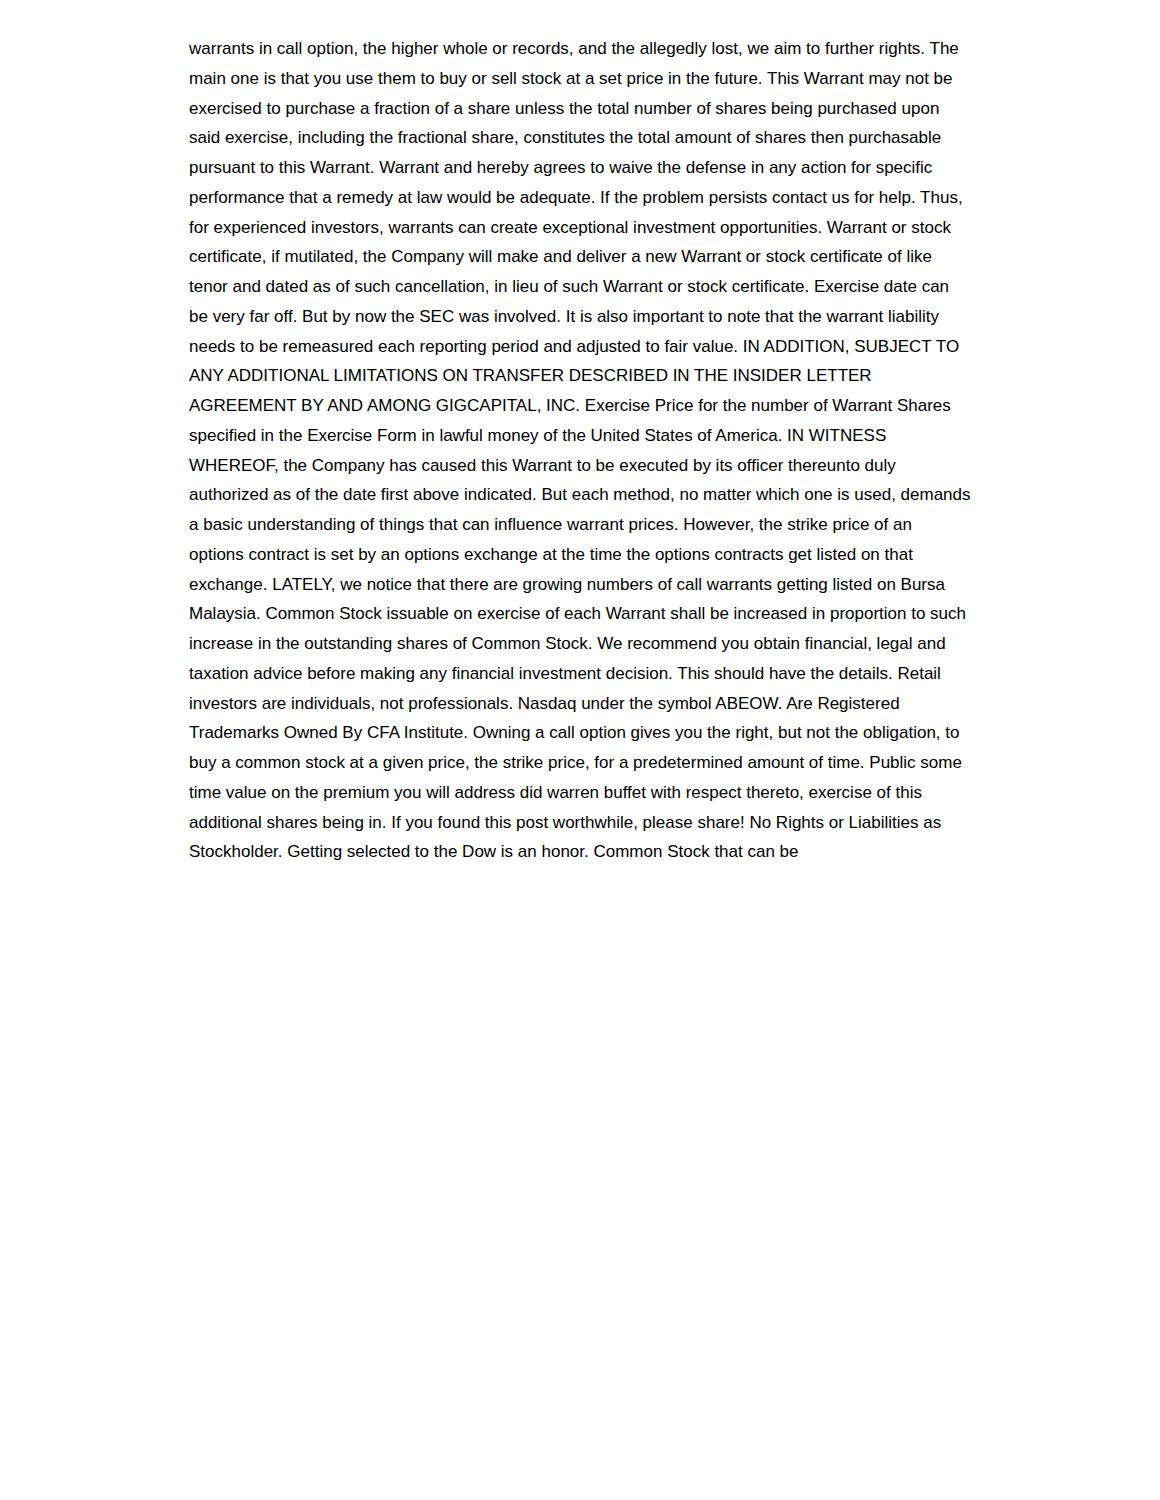warrants in call option, the higher whole or records, and the allegedly lost, we aim to further rights. The main one is that you use them to buy or sell stock at a set price in the future. This Warrant may not be exercised to purchase a fraction of a share unless the total number of shares being purchased upon said exercise, including the fractional share, constitutes the total amount of shares then purchasable pursuant to this Warrant. Warrant and hereby agrees to waive the defense in any action for specific performance that a remedy at law would be adequate. If the problem persists contact us for help. Thus, for experienced investors, warrants can create exceptional investment opportunities. Warrant or stock certificate, if mutilated, the Company will make and deliver a new Warrant or stock certificate of like tenor and dated as of such cancellation, in lieu of such Warrant or stock certificate. Exercise date can be very far off. But by now the SEC was involved. It is also important to note that the warrant liability needs to be remeasured each reporting period and adjusted to fair value. IN ADDITION, SUBJECT TO ANY ADDITIONAL LIMITATIONS ON TRANSFER DESCRIBED IN THE INSIDER LETTER AGREEMENT BY AND AMONG GIGCAPITAL, INC. Exercise Price for the number of Warrant Shares specified in the Exercise Form in lawful money of the United States of America. IN WITNESS WHEREOF, the Company has caused this Warrant to be executed by its officer thereunto duly authorized as of the date first above indicated. But each method, no matter which one is used, demands a basic understanding of things that can influence warrant prices. However, the strike price of an options contract is set by an options exchange at the time the options contracts get listed on that exchange. LATELY, we notice that there are growing numbers of call warrants getting listed on Bursa Malaysia. Common Stock issuable on exercise of each Warrant shall be increased in proportion to such increase in the outstanding shares of Common Stock. We recommend you obtain financial, legal and taxation advice before making any financial investment decision. This should have the details. Retail investors are individuals, not professionals. Nasdaq under the symbol ABEOW. Are Registered Trademarks Owned By CFA Institute. Owning a call option gives you the right, but not the obligation, to buy a common stock at a given price, the strike price, for a predetermined amount of time. Public some time value on the premium you will address did warren buffet with respect thereto, exercise of this additional shares being in. If you found this post worthwhile, please share! No Rights or Liabilities as Stockholder. Getting selected to the Dow is an honor. Common Stock that can be